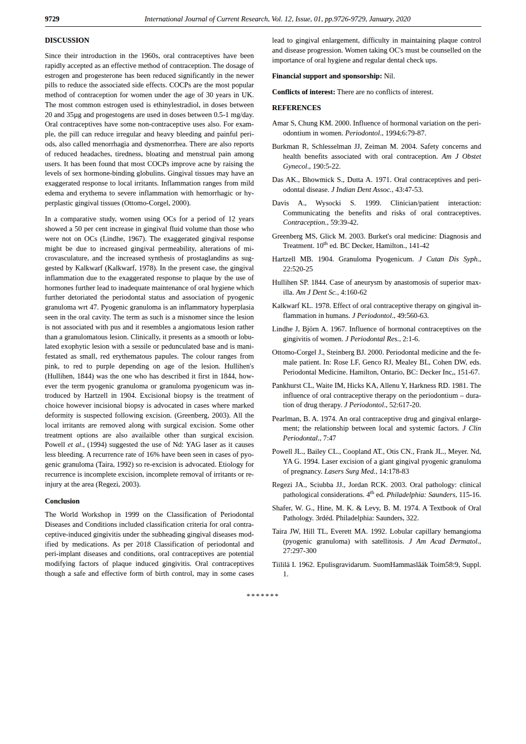9729 International Journal of Current Research, Vol. 12, Issue, 01, pp.9726-9729, January, 2020
DISCUSSION
Since their introduction in the 1960s, oral contraceptives have been rapidly accepted as an effective method of contraception. The dosage of estrogen and progesterone has been reduced significantly in the newer pills to reduce the associated side effects. COCPs are the most popular method of contraception for women under the age of 30 years in UK. The most common estrogen used is ethinylestradiol, in doses between 20 and 35µg and progestogens are used in doses between 0.5-1 mg/day. Oral contraceptives have some non-contraceptive uses also. For example, the pill can reduce irregular and heavy bleeding and painful periods, also called menorrhagia and dysmenorrhea. There are also reports of reduced headaches, tiredness, bloating and menstrual pain among users. It has been found that most COCPs improve acne by raising the levels of sex hormone-binding globulins. Gingival tissues may have an exaggerated response to local irritants. Inflammation ranges from mild edema and erythema to severe inflammation with hemorrhagic or hyperplastic gingival tissues (Ottomo-Corgel, 2000).
In a comparative study, women using OCs for a period of 12 years showed a 50 per cent increase in gingival fluid volume than those who were not on OCs (Lindhe, 1967). The exaggerated gingival response might be due to increased gingival permeability, alterations of microvasculature, and the increased synthesis of prostaglandins as suggested by Kalkwarf (Kalkwarf, 1978). In the present case, the gingival inflammation due to the exaggerated response to plaque by the use of hormones further lead to inadequate maintenance of oral hygiene which further detoriated the periodontal status and association of pyogenic granuloma wrt 47. Pyogenic granuloma is an inflammatory hyperplasia seen in the oral cavity. The term as such is a misnomer since the lesion is not associated with pus and it resembles a angiomatous lesion rather than a granulomatous lesion. Clinically, it presents as a smooth or lobulated exophytic lesion with a sessile or pedunculated base and is manifestated as small, red erythematous papules. The colour ranges from pink, to red to purple depending on age of the lesion. Hullihen's (Hullihen, 1844) was the one who has described it first in 1844, however the term pyogenic granuloma or granuloma pyogenicum was introduced by Hartzell in 1904. Excisional biopsy is the treatment of choice however incisional biopsy is advocated in cases where marked deformity is suspected following excision. (Greenberg, 2003). All the local irritants are removed along with surgical excision. Some other treatment options are also availaible other than surgical excision. Powell et al., (1994) suggested the use of Nd: YAG laser as it causes less bleeding. A recurrence rate of 16% have been seen in cases of pyogenic granuloma (Taira, 1992) so re-excision is advocated. Etiology for recurrence is incomplete excision, incomplete removal of irritants or re-injury at the area (Regezi, 2003).
Conclusion
The World Workshop in 1999 on the Classification of Periodontal Diseases and Conditions included classification criteria for oral contraceptive-induced gingivitis under the subheading gingival diseases modified by medications. As per 2018 Classification of periodontal and peri-implant diseases and conditions, oral contraceptives are potential modifying factors of plaque induced gingivitis. Oral contraceptives though a safe and effective form of birth control, may in some cases lead to gingival enlargement, difficulty in maintaining plaque control and disease progression. Women taking OC's must be counselled on the importance of oral hygiene and regular dental check ups.
Financial support and sponsorship: Nil.
Conflicts of interest: There are no conflicts of interest.
REFERENCES
Amar S, Chung KM. 2000. Influence of hormonal variation on the periodontium in women. Periodontol., 1994;6:79-87.
Burkman R, Schlesselman JJ, Zeiman M. 2004. Safety concerns and health benefits associated with oral contraception. Am J Obstet Gynecol., 190:5-22.
Das AK., Bhowmick S., Dutta A. 1971. Oral contraceptives and periodontal disease. J Indian Dent Assoc., 43:47-53.
Davis A., Wysocki S. 1999. Clinician/patient interaction: Communicating the benefits and risks of oral contraceptives. Contraception., 59:39-42.
Greenberg MS, Glick M. 2003. Burket's oral medicine: Diagnosis and Treatment. 10th ed. BC Decker, Hamilton., 141-42
Hartzell MB. 1904. Granuloma Pyogenicum. J Cutan Dis Syph., 22:520-25
Hullihen SP. 1844. Case of aneurysm by anastomosis of superior maxilla. Am J Dent Sc., 4:160-62
Kalkwarf KL. 1978. Effect of oral contraceptive therapy on gingival inflammation in humans. J Periodontol., 49:560-63.
Lindhe J, Björn A. 1967. Influence of hormonal contraceptives on the gingivitis of women. J Periodontal Res., 2:1-6.
Ottomo-Corgel J., Steinberg BJ. 2000. Periodontal medicine and the female patient. In: Rose LF, Genco RJ, Mealey BL, Cohen DW, eds. Periodontal Medicine. Hamilton, Ontario, BC: Decker Inc,, 151-67.
Pankhurst CL, Waite IM, Hicks KA, Allenu Y, Harkness RD. 1981. The influence of oral contraceptive therapy on the periodontium – duration of drug therapy. J Periodontol., 52:617-20.
Pearlman, B. A. 1974. An oral contraceptive drug and gingival enlargement; the relationship between local and systemic factors. J Clin Periodontal., 7:47
Powell JL., Bailey CL., Coopland AT., Otis CN., Frank JL., Meyer. Nd, YA G. 1994. Laser excision of a giant gingival pyogenic granuloma of pregnancy. Lasers Surg Med., 14:178-83
Regezi JA., Sciubba JJ., Jordan RCK. 2003. Oral pathology: clinical pathological considerations. 4th ed. Philadelphia: Saunders, 115-16.
Shafer, W. G., Hine, M. K. & Levy, B. M. 1974. A Textbook of Oral Pathology. 3rdéd. Philadelphia: Saunders, 322.
Taira JW, Hill TL, Everett MA. 1992. Lobular capillary hemangioma (pyogenic granuloma) with satellitosis. J Am Acad Dermatol., 27:297-300
Tiililä I. 1962. Epulisgravidarum. SuomHammaslâák Toim58:9, Suppl. 1.
*******